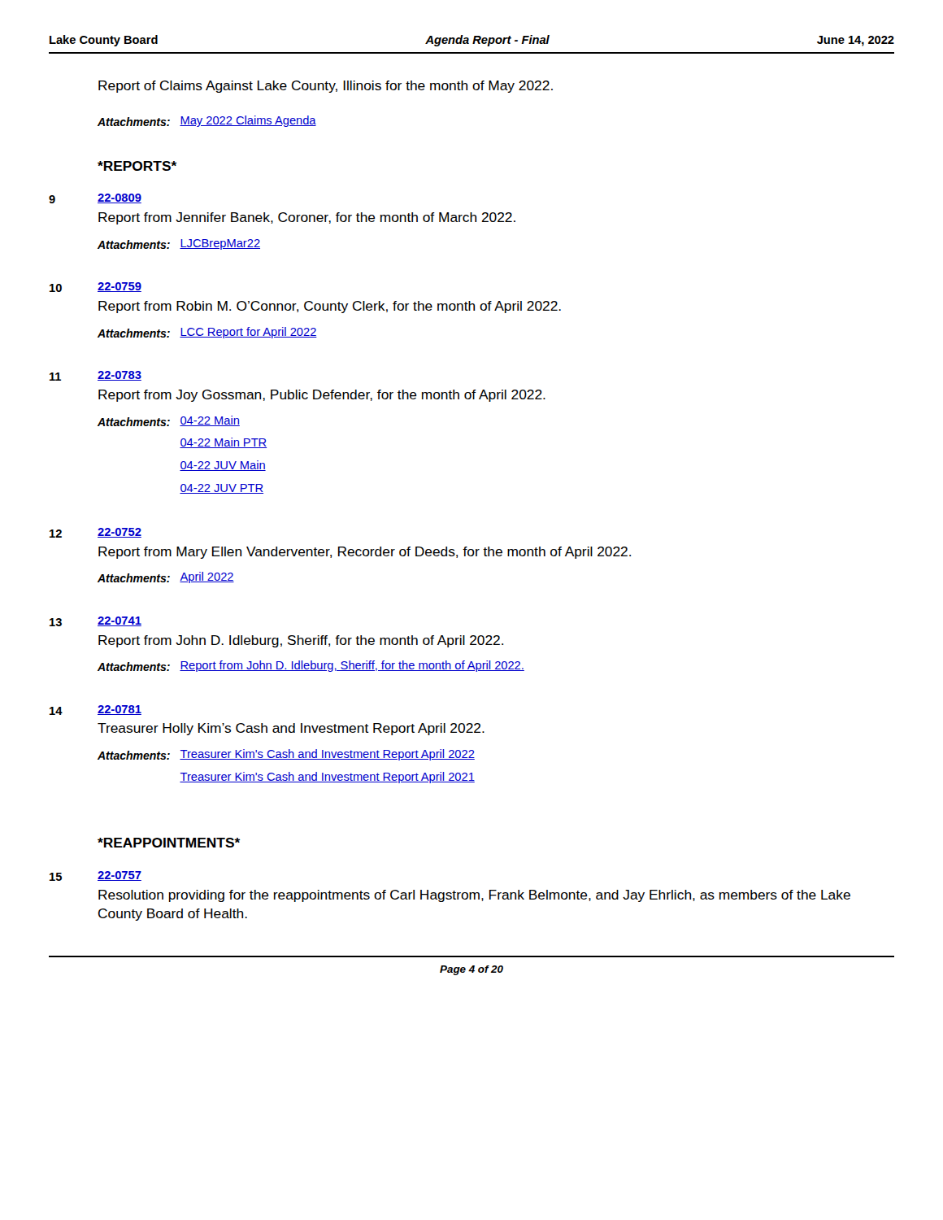Lake County Board Agenda Report - Final June 14, 2022
Report of Claims Against Lake County, Illinois for the month of May 2022.
Attachments: May 2022 Claims Agenda
*REPORTS*
9
22-0809
Report from Jennifer Banek, Coroner, for the month of March 2022.
Attachments: LJCBrepMar22
10
22-0759
Report from Robin M. O’Connor, County Clerk, for the month of April 2022.
Attachments: LCC Report for April 2022
11
22-0783
Report from Joy Gossman, Public Defender, for the month of April 2022.
Attachments: 04-22 Main 04-22 Main PTR 04-22 JUV Main 04-22 JUV PTR
12
22-0752
Report from Mary Ellen Vanderventer, Recorder of Deeds, for the month of April 2022.
Attachments: April 2022
13
22-0741
Report from John D. Idleburg, Sheriff, for the month of April 2022.
Attachments: Report from John D. Idleburg, Sheriff, for the month of April 2022.
14
22-0781
Treasurer Holly Kim’s Cash and Investment Report April 2022.
Attachments: Treasurer Kim's Cash and Investment Report April 2022 Treasurer Kim's Cash and Investment Report April 2021
*REAPPOINTMENTS*
15
22-0757
Resolution providing for the reappointments of Carl Hagstrom, Frank Belmonte, and Jay Ehrlich, as members of the Lake County Board of Health.
Page 4 of 20